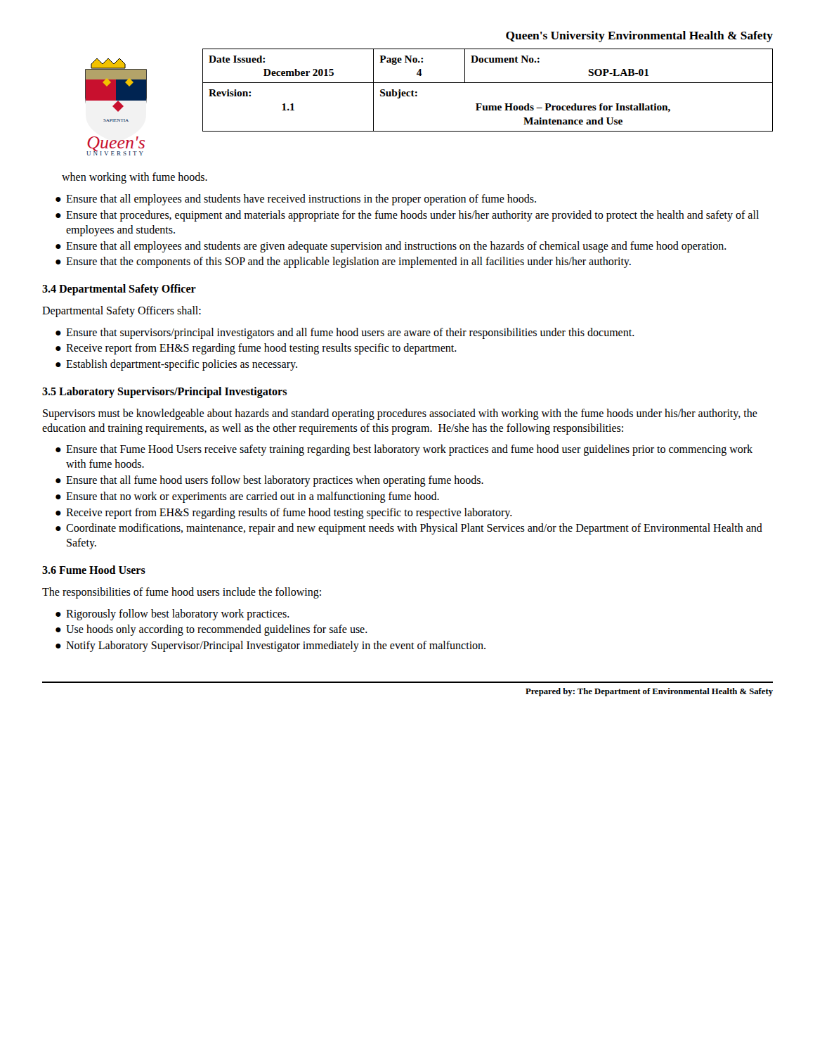Queen's University Environmental Health & Safety
SAPIENTIA Queen's UNIVERSITY
| Date Issued: December 2015 | Page No.: 4 | Document No.: SOP-LAB-01 |
| Revision: 1.1 | Subject: Fume Hoods – Procedures for Installation, Maintenance and Use |
when working with fume hoods.
Ensure that all employees and students have received instructions in the proper operation of fume hoods.
Ensure that procedures, equipment and materials appropriate for the fume hoods under his/her authority are provided to protect the health and safety of all employees and students.
Ensure that all employees and students are given adequate supervision and instructions on the hazards of chemical usage and fume hood operation.
Ensure that the components of this SOP and the applicable legislation are implemented in all facilities under his/her authority.
3.4 Departmental Safety Officer
Departmental Safety Officers shall:
Ensure that supervisors/principal investigators and all fume hood users are aware of their responsibilities under this document.
Receive report from EH&S regarding fume hood testing results specific to department.
Establish department-specific policies as necessary.
3.5 Laboratory Supervisors/Principal Investigators
Supervisors must be knowledgeable about hazards and standard operating procedures associated with working with the fume hoods under his/her authority, the education and training requirements, as well as the other requirements of this program. He/she has the following responsibilities:
Ensure that Fume Hood Users receive safety training regarding best laboratory work practices and fume hood user guidelines prior to commencing work with fume hoods.
Ensure that all fume hood users follow best laboratory practices when operating fume hoods.
Ensure that no work or experiments are carried out in a malfunctioning fume hood.
Receive report from EH&S regarding results of fume hood testing specific to respective laboratory.
Coordinate modifications, maintenance, repair and new equipment needs with Physical Plant Services and/or the Department of Environmental Health and Safety.
3.6 Fume Hood Users
The responsibilities of fume hood users include the following:
Rigorously follow best laboratory work practices.
Use hoods only according to recommended guidelines for safe use.
Notify Laboratory Supervisor/Principal Investigator immediately in the event of malfunction.
Prepared by: The Department of Environmental Health & Safety